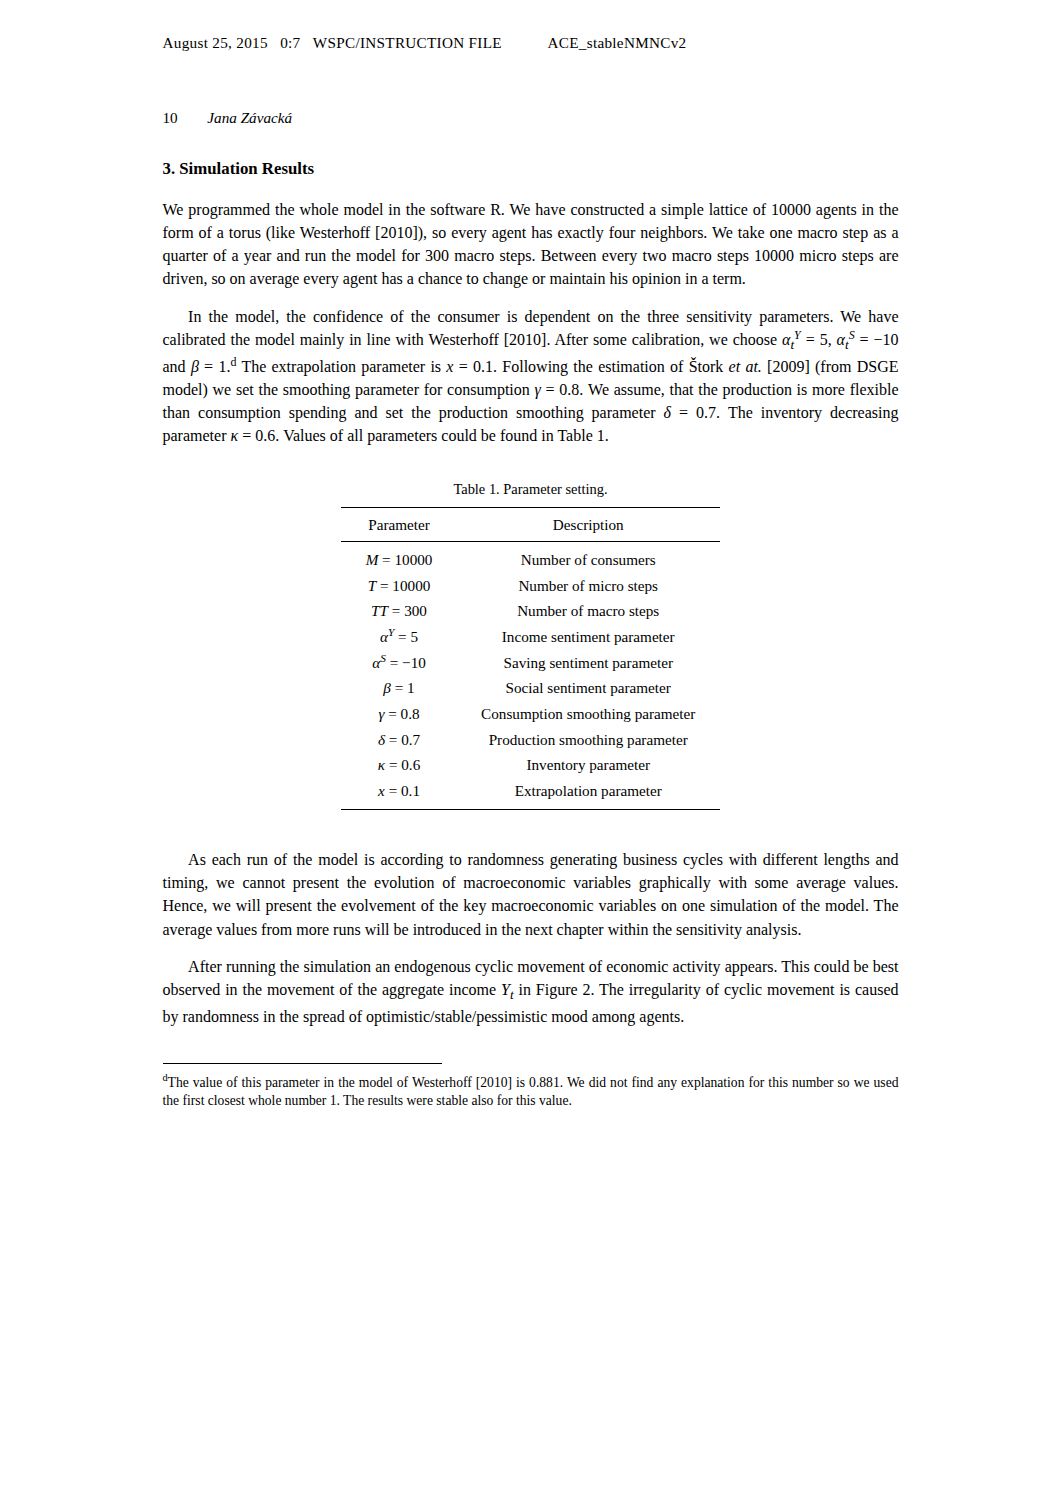August 25, 2015 0:7 WSPC/INSTRUCTION FILEACE_stableNMNCv2
10 Jana Závacká
3. Simulation Results
We programmed the whole model in the software R. We have constructed a simple lattice of 10000 agents in the form of a torus (like Westerhoff [2010]), so every agent has exactly four neighbors. We take one macro step as a quarter of a year and run the model for 300 macro steps. Between every two macro steps 10000 micro steps are driven, so on average every agent has a chance to change or maintain his opinion in a term.
In the model, the confidence of the consumer is dependent on the three sensitivity parameters. We have calibrated the model mainly in line with Westerhoff [2010]. After some calibration, we choose αtY = 5, αtS = −10 and β = 1.d The extrapolation parameter is x = 0.1. Following the estimation of Štork et at. [2009] (from DSGE model) we set the smoothing parameter for consumption γ = 0.8. We assume, that the production is more flexible than consumption spending and set the production smoothing parameter δ = 0.7. The inventory decreasing parameter κ = 0.6. Values of all parameters could be found in Table 1.
Table 1. Parameter setting.
| Parameter | Description |
| --- | --- |
| M = 10000 | Number of consumers |
| T = 10000 | Number of micro steps |
| TT = 300 | Number of macro steps |
| α Y = 5 | Income sentiment parameter |
| α S = −10 | Saving sentiment parameter |
| β = 1 | Social sentiment parameter |
| γ = 0.8 | Consumption smoothing parameter |
| δ = 0.7 | Production smoothing parameter |
| κ = 0.6 | Inventory parameter |
| x = 0.1 | Extrapolation parameter |
As each run of the model is according to randomness generating business cycles with different lengths and timing, we cannot present the evolution of macroeconomic variables graphically with some average values. Hence, we will present the evolvement of the key macroeconomic variables on one simulation of the model. The average values from more runs will be introduced in the next chapter within the sensitivity analysis.
After running the simulation an endogenous cyclic movement of economic activity appears. This could be best observed in the movement of the aggregate income Yt in Figure 2. The irregularity of cyclic movement is caused by randomness in the spread of optimistic/stable/pessimistic mood among agents.
dThe value of this parameter in the model of Westerhoff [2010] is 0.881. We did not find any explanation for this number so we used the first closest whole number 1. The results were stable also for this value.